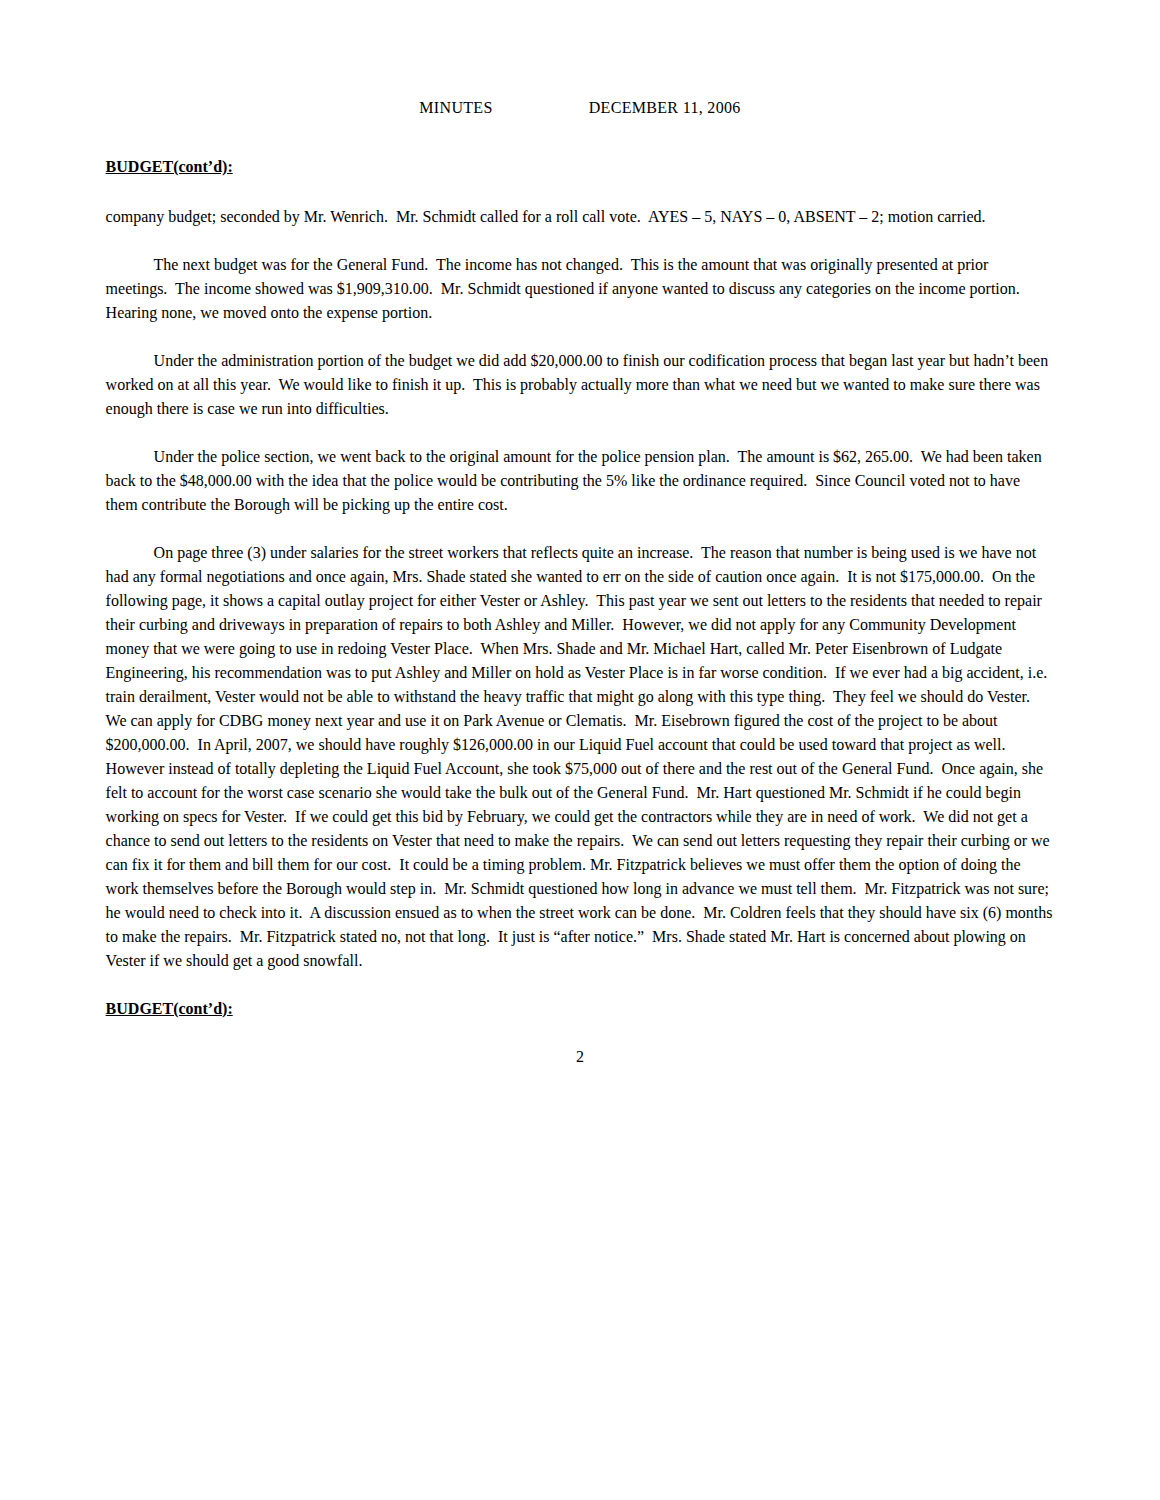MINUTES DECEMBER 11, 2006
BUDGET(cont’d):
company budget; seconded by Mr. Wenrich. Mr. Schmidt called for a roll call vote. AYES – 5, NAYS – 0, ABSENT – 2; motion carried.
The next budget was for the General Fund. The income has not changed. This is the amount that was originally presented at prior meetings. The income showed was $1,909,310.00. Mr. Schmidt questioned if anyone wanted to discuss any categories on the income portion. Hearing none, we moved onto the expense portion.
Under the administration portion of the budget we did add $20,000.00 to finish our codification process that began last year but hadn’t been worked on at all this year. We would like to finish it up. This is probably actually more than what we need but we wanted to make sure there was enough there is case we run into difficulties.
Under the police section, we went back to the original amount for the police pension plan. The amount is $62, 265.00. We had been taken back to the $48,000.00 with the idea that the police would be contributing the 5% like the ordinance required. Since Council voted not to have them contribute the Borough will be picking up the entire cost.
On page three (3) under salaries for the street workers that reflects quite an increase. The reason that number is being used is we have not had any formal negotiations and once again, Mrs. Shade stated she wanted to err on the side of caution once again. It is not $175,000.00. On the following page, it shows a capital outlay project for either Vester or Ashley. This past year we sent out letters to the residents that needed to repair their curbing and driveways in preparation of repairs to both Ashley and Miller. However, we did not apply for any Community Development money that we were going to use in redoing Vester Place. When Mrs. Shade and Mr. Michael Hart, called Mr. Peter Eisenbrown of Ludgate Engineering, his recommendation was to put Ashley and Miller on hold as Vester Place is in far worse condition. If we ever had a big accident, i.e. train derailment, Vester would not be able to withstand the heavy traffic that might go along with this type thing. They feel we should do Vester. We can apply for CDBG money next year and use it on Park Avenue or Clematis. Mr. Eisebrown figured the cost of the project to be about $200,000.00. In April, 2007, we should have roughly $126,000.00 in our Liquid Fuel account that could be used toward that project as well. However instead of totally depleting the Liquid Fuel Account, she took $75,000 out of there and the rest out of the General Fund. Once again, she felt to account for the worst case scenario she would take the bulk out of the General Fund. Mr. Hart questioned Mr. Schmidt if he could begin working on specs for Vester. If we could get this bid by February, we could get the contractors while they are in need of work. We did not get a chance to send out letters to the residents on Vester that need to make the repairs. We can send out letters requesting they repair their curbing or we can fix it for them and bill them for our cost. It could be a timing problem. Mr. Fitzpatrick believes we must offer them the option of doing the work themselves before the Borough would step in. Mr. Schmidt questioned how long in advance we must tell them. Mr. Fitzpatrick was not sure; he would need to check into it. A discussion ensued as to when the street work can be done. Mr. Coldren feels that they should have six (6) months to make the repairs. Mr. Fitzpatrick stated no, not that long. It just is “after notice.” Mrs. Shade stated Mr. Hart is concerned about plowing on Vester if we should get a good snowfall.
BUDGET(cont’d):
2